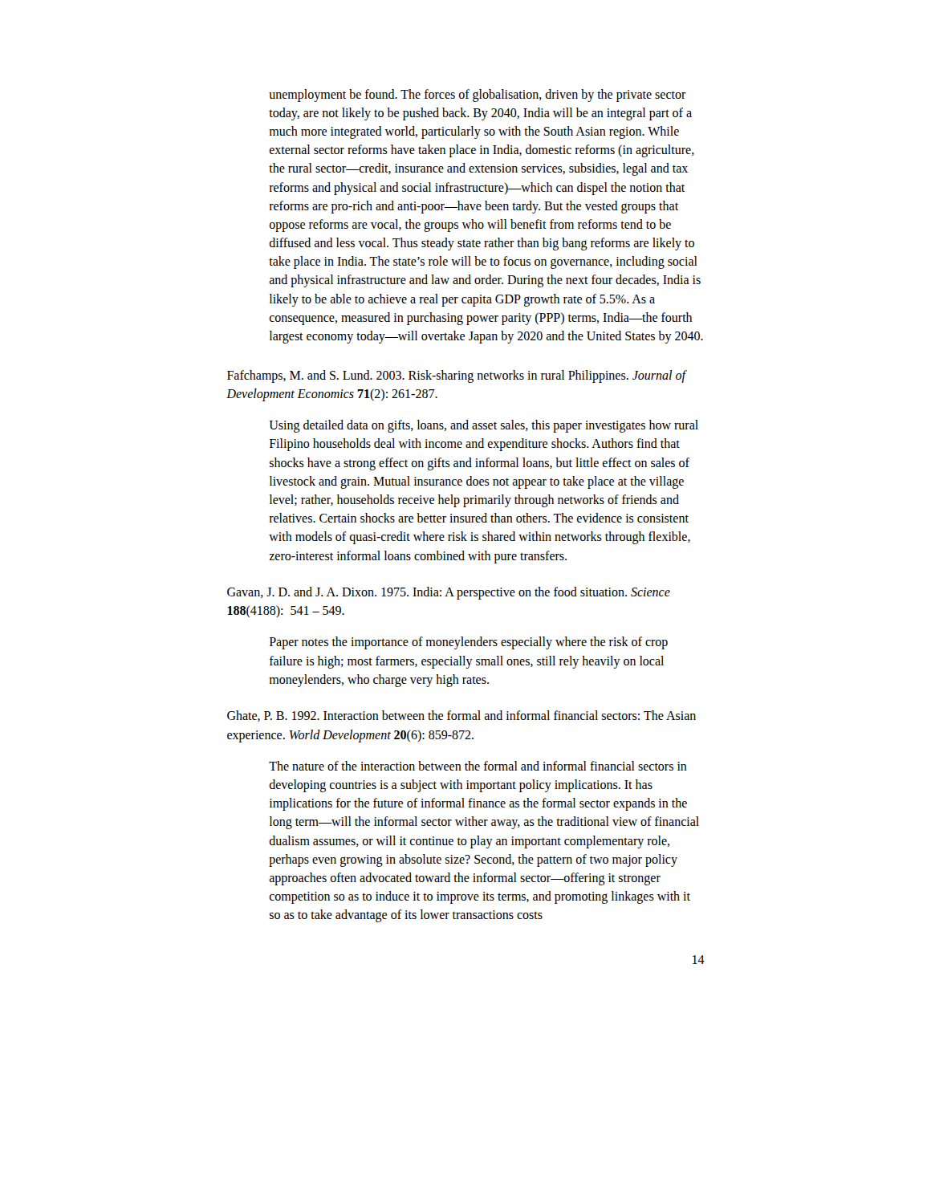unemployment be found. The forces of globalisation, driven by the private sector today, are not likely to be pushed back. By 2040, India will be an integral part of a much more integrated world, particularly so with the South Asian region. While external sector reforms have taken place in India, domestic reforms (in agriculture, the rural sector—credit, insurance and extension services, subsidies, legal and tax reforms and physical and social infrastructure)—which can dispel the notion that reforms are pro-rich and anti-poor—have been tardy. But the vested groups that oppose reforms are vocal, the groups who will benefit from reforms tend to be diffused and less vocal. Thus steady state rather than big bang reforms are likely to take place in India. The state’s role will be to focus on governance, including social and physical infrastructure and law and order. During the next four decades, India is likely to be able to achieve a real per capita GDP growth rate of 5.5%. As a consequence, measured in purchasing power parity (PPP) terms, India—the fourth largest economy today—will overtake Japan by 2020 and the United States by 2040.
Fafchamps, M. and S. Lund. 2003. Risk-sharing networks in rural Philippines. Journal of Development Economics 71(2): 261-287.
Using detailed data on gifts, loans, and asset sales, this paper investigates how rural Filipino households deal with income and expenditure shocks. Authors find that shocks have a strong effect on gifts and informal loans, but little effect on sales of livestock and grain. Mutual insurance does not appear to take place at the village level; rather, households receive help primarily through networks of friends and relatives. Certain shocks are better insured than others. The evidence is consistent with models of quasi-credit where risk is shared within networks through flexible, zero-interest informal loans combined with pure transfers.
Gavan, J. D. and J. A. Dixon. 1975. India: A perspective on the food situation. Science 188(4188): 541 – 549.
Paper notes the importance of moneylenders especially where the risk of crop failure is high; most farmers, especially small ones, still rely heavily on local moneylenders, who charge very high rates.
Ghate, P. B. 1992. Interaction between the formal and informal financial sectors: The Asian experience. World Development 20(6): 859-872.
The nature of the interaction between the formal and informal financial sectors in developing countries is a subject with important policy implications. It has implications for the future of informal finance as the formal sector expands in the long term—will the informal sector wither away, as the traditional view of financial dualism assumes, or will it continue to play an important complementary role, perhaps even growing in absolute size? Second, the pattern of two major policy approaches often advocated toward the informal sector—offering it stronger competition so as to induce it to improve its terms, and promoting linkages with it so as to take advantage of its lower transactions costs
14